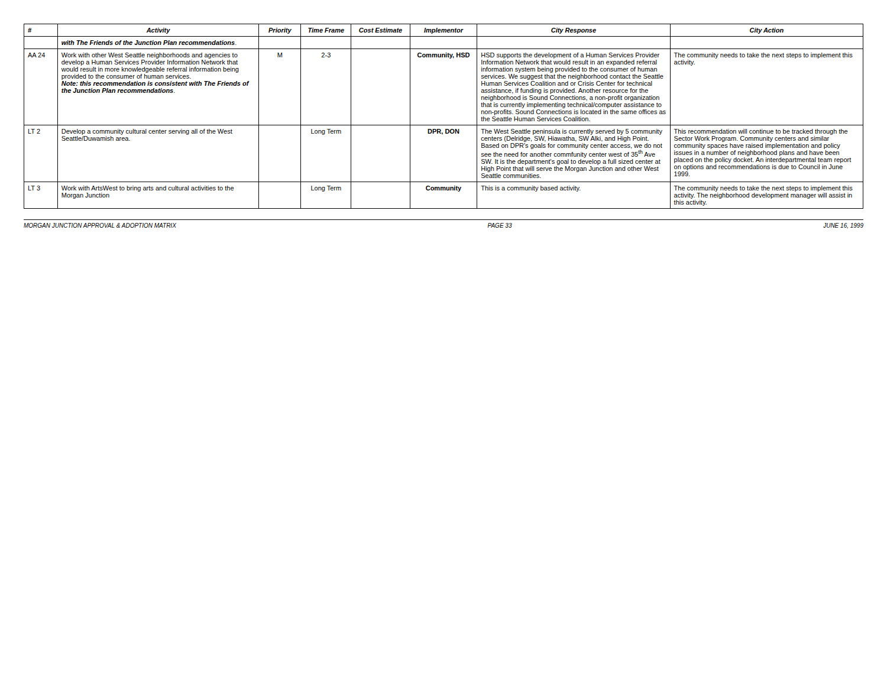| # | Activity | Priority | Time Frame | Cost Estimate | Implementor | City Response | City Action |
| --- | --- | --- | --- | --- | --- | --- | --- |
| | with The Friends of the Junction Plan recommendations . | | | | | | |
| AA 24 | Work with other West Seattle neighborhoods and agencies to develop a Human Services Provider Information Network that would result in more knowledgeable referral information being provided to the consumer of human services. Note: this recommendation is consistent with The Friends of the Junction Plan recommendations . | M | 2-3 | | Community, HSD | HSD supports the development of a Human Services Provider Information Network that would result in an expanded referral information system being provided to the consumer of human services. We suggest that the neighborhood contact the Seattle Human Services Coalition and or Crisis Center for technical assistance, if funding is provided. Another resource for the neighborhood is Sound Connections, a non-profit organization that is currently implementing technical/computer assistance to non-profits. Sound Connections is located in the same offices as the Seattle Human Services Coalition. | The community needs to take the next steps to implement this activity. |
| LT 2 | Develop a community cultural center serving all of the West Seattle/Duwamish area. | | Long Term | | DPR, DON | The West Seattle peninsula is currently served by 5 community centers (Delridge, SW, Hiawatha, SW Alki, and High Point. Based on DPR's goals for community center access, we do not see the need for another commfunity center west of 35 th Ave SW. It is the department's goal to develop a full sized center at High Point that will serve the Morgan Junction and other West Seattle communities. | This recommendation will continue to be tracked through the Sector Work Program. Community centers and similar community spaces have raised implementation and policy issues in a number of neighborhood plans and have been placed on the policy docket. An interdepartmental team report on options and recommendations is due to Council in June 1999. |
| LT 3 | Work with ArtsWest to bring arts and cultural activities to the Morgan Junction | | Long Term | | Community | This is a community based activity. | The community needs to take the next steps to implement this activity. The neighborhood development manager will assist in this activity. |
MORGAN JUNCTION APPROVAL & ADOPTION MATRIX PAGE 33 JUNE 16, 1999